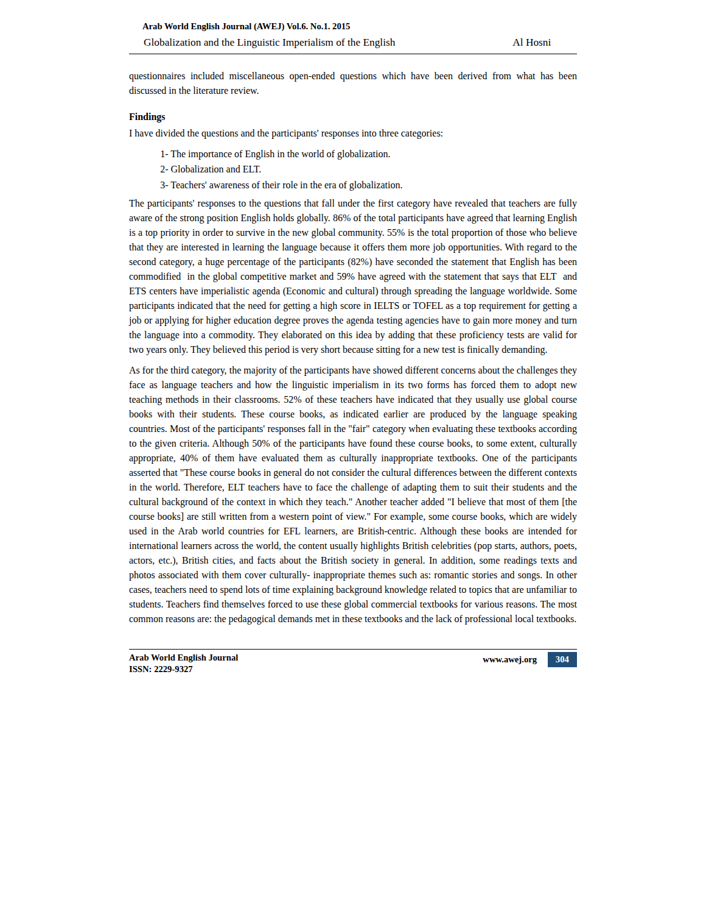Arab World English Journal (AWEJ) Vol.6. No.1. 2015
Globalization and the Linguistic Imperialism of the English Al Hosni
questionnaires included miscellaneous open-ended questions which have been derived from what has been discussed in the literature review.
Findings
I have divided the questions and the participants' responses into three categories:
The importance of English in the world of globalization.
Globalization and ELT.
Teachers' awareness of their role in the era of globalization.
The participants' responses to the questions that fall under the first category have revealed that teachers are fully aware of the strong position English holds globally. 86% of the total participants have agreed that learning English is a top priority in order to survive in the new global community. 55% is the total proportion of those who believe that they are interested in learning the language because it offers them more job opportunities. With regard to the second category, a huge percentage of the participants (82%) have seconded the statement that English has been commodified in the global competitive market and 59% have agreed with the statement that says that ELT and ETS centers have imperialistic agenda (Economic and cultural) through spreading the language worldwide. Some participants indicated that the need for getting a high score in IELTS or TOFEL as a top requirement for getting a job or applying for higher education degree proves the agenda testing agencies have to gain more money and turn the language into a commodity. They elaborated on this idea by adding that these proficiency tests are valid for two years only. They believed this period is very short because sitting for a new test is finically demanding.
As for the third category, the majority of the participants have showed different concerns about the challenges they face as language teachers and how the linguistic imperialism in its two forms has forced them to adopt new teaching methods in their classrooms. 52% of these teachers have indicated that they usually use global course books with their students. These course books, as indicated earlier are produced by the language speaking countries. Most of the participants' responses fall in the "fair" category when evaluating these textbooks according to the given criteria. Although 50% of the participants have found these course books, to some extent, culturally appropriate, 40% of them have evaluated them as culturally inappropriate textbooks. One of the participants asserted that "These course books in general do not consider the cultural differences between the different contexts in the world. Therefore, ELT teachers have to face the challenge of adapting them to suit their students and the cultural background of the context in which they teach." Another teacher added "I believe that most of them [the course books] are still written from a western point of view." For example, some course books, which are widely used in the Arab world countries for EFL learners, are British-centric. Although these books are intended for international learners across the world, the content usually highlights British celebrities (pop starts, authors, poets, actors, etc.), British cities, and facts about the British society in general. In addition, some readings texts and photos associated with them cover culturally- inappropriate themes such as: romantic stories and songs. In other cases, teachers need to spend lots of time explaining background knowledge related to topics that are unfamiliar to students. Teachers find themselves forced to use these global commercial textbooks for various reasons. The most common reasons are: the pedagogical demands met in these textbooks and the lack of professional local textbooks.
Arab World English Journal
ISSN: 2229-9327
www.awej.org 304